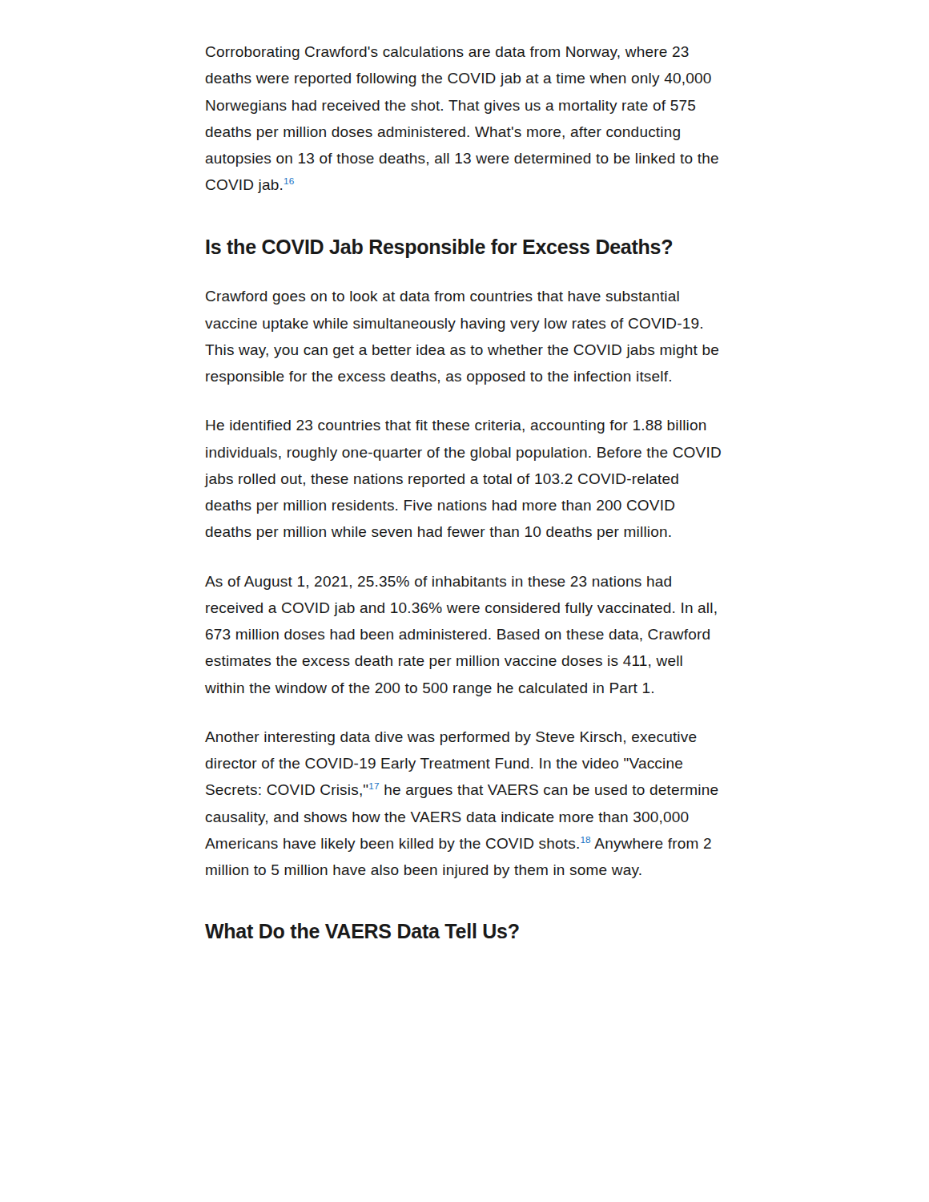Corroborating Crawford's calculations are data from Norway, where 23 deaths were reported following the COVID jab at a time when only 40,000 Norwegians had received the shot. That gives us a mortality rate of 575 deaths per million doses administered. What's more, after conducting autopsies on 13 of those deaths, all 13 were determined to be linked to the COVID jab.16
Is the COVID Jab Responsible for Excess Deaths?
Crawford goes on to look at data from countries that have substantial vaccine uptake while simultaneously having very low rates of COVID-19. This way, you can get a better idea as to whether the COVID jabs might be responsible for the excess deaths, as opposed to the infection itself.
He identified 23 countries that fit these criteria, accounting for 1.88 billion individuals, roughly one-quarter of the global population. Before the COVID jabs rolled out, these nations reported a total of 103.2 COVID-related deaths per million residents. Five nations had more than 200 COVID deaths per million while seven had fewer than 10 deaths per million.
As of August 1, 2021, 25.35% of inhabitants in these 23 nations had received a COVID jab and 10.36% were considered fully vaccinated. In all, 673 million doses had been administered. Based on these data, Crawford estimates the excess death rate per million vaccine doses is 411, well within the window of the 200 to 500 range he calculated in Part 1.
Another interesting data dive was performed by Steve Kirsch, executive director of the COVID-19 Early Treatment Fund. In the video "Vaccine Secrets: COVID Crisis,"17 he argues that VAERS can be used to determine causality, and shows how the VAERS data indicate more than 300,000 Americans have likely been killed by the COVID shots.18 Anywhere from 2 million to 5 million have also been injured by them in some way.
What Do the VAERS Data Tell Us?